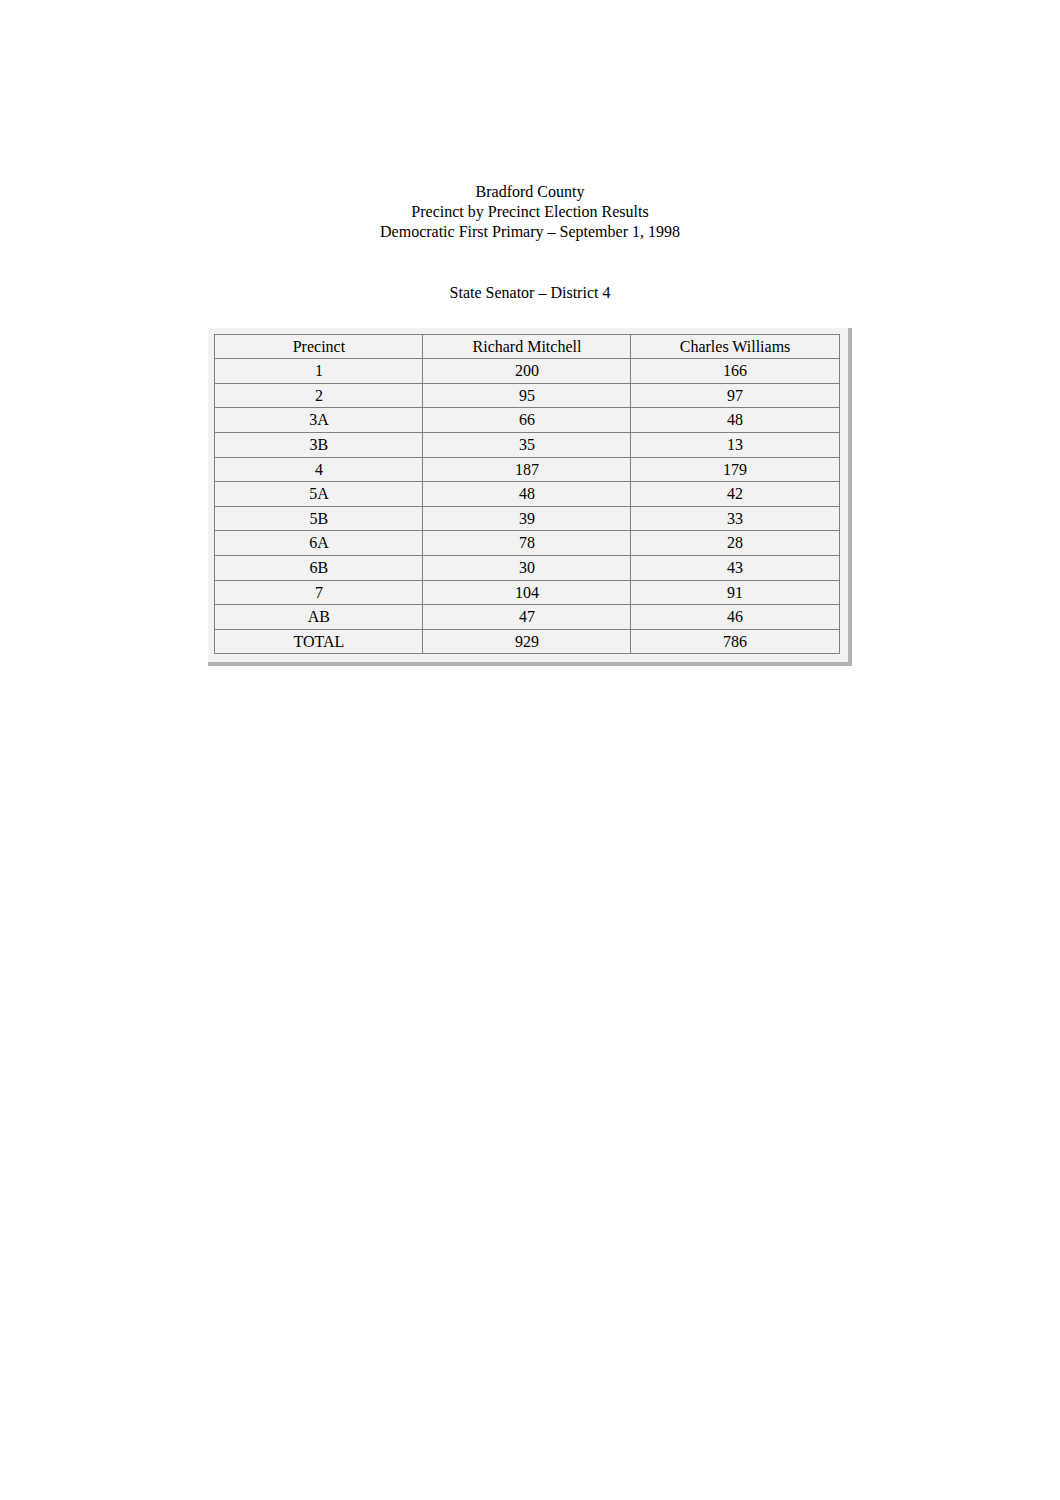Bradford County
Precinct by Precinct Election Results
Democratic First Primary – September 1, 1998
State Senator – District 4
| Precinct | Richard Mitchell | Charles Williams |
| 1 | 200 | 166 |
| 2 | 95 | 97 |
| 3A | 66 | 48 |
| 3B | 35 | 13 |
| 4 | 187 | 179 |
| 5A | 48 | 42 |
| 5B | 39 | 33 |
| 6A | 78 | 28 |
| 6B | 30 | 43 |
| 7 | 104 | 91 |
| AB | 47 | 46 |
| TOTAL | 929 | 786 |